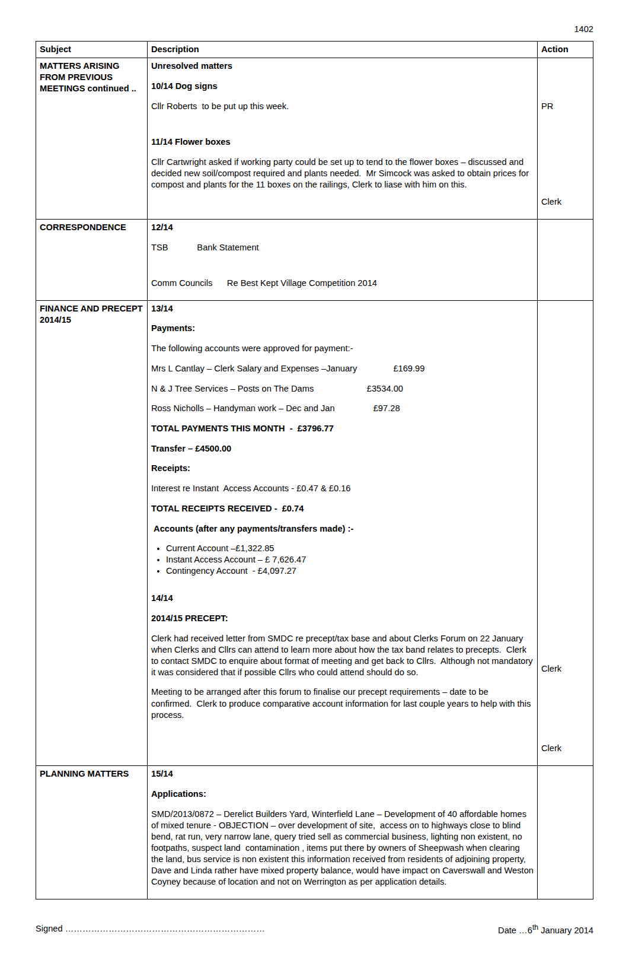1402
| Subject | Description | Action |
| --- | --- | --- |
| MATTERS ARISING FROM PREVIOUS MEETINGS continued .. | Unresolved matters 10/14 Dog signs Cllr Roberts to be put up this week. 11/14 Flower boxes Cllr Cartwright asked if working party could be set up to tend to the flower boxes – discussed and decided new soil/compost required and plants needed. Mr Simcock was asked to obtain prices for compost and plants for the 11 boxes on the railings, Clerk to liase with him on this. | PR Clerk |
| CORRESPONDENCE | 12/14 TSB Bank Statement Comm Councils Re Best Kept Village Competition 2014 | |
| FINANCE AND PRECEPT 2014/15 | 13/14 Payments: The following accounts were approved for payment:- Mrs L Cantlay – Clerk Salary and Expenses –January £169.99 N & J Tree Services – Posts on The Dams £3534.00 Ross Nicholls – Handyman work – Dec and Jan £97.28 TOTAL PAYMENTS THIS MONTH - £3796.77 Transfer – £4500.00 Receipts: Interest re Instant Access Accounts - £0.47 & £0.16 TOTAL RECEIPTS RECEIVED - £0.74 Accounts (after any payments/transfers made) :- Current Account –£1,322.85 Instant Access Account – £ 7,626.47 Contingency Account - £4,097.27 14/14 2014/15 PRECEPT: Clerk had received letter from SMDC re precept/tax base and about Clerks Forum on 22 January when Clerks and Cllrs can attend to learn more about how the tax band relates to precepts. Clerk to contact SMDC to enquire about format of meeting and get back to Cllrs. Although not mandatory it was considered that if possible Cllrs who could attend should do so. Meeting to be arranged after this forum to finalise our precept requirements – date to be confirmed. Clerk to produce comparative account information for last couple years to help with this process. | Clerk Clerk |
| PLANNING MATTERS | 15/14 Applications: SMD/2013/0872 – Derelict Builders Yard, Winterfield Lane – Development of 40 affordable homes of mixed tenure - OBJECTION – over development of site, access on to highways close to blind bend, rat run, very narrow lane, query tried sell as commercial business, lighting non existent, no footpaths, suspect land contamination , items put there by owners of Sheepwash when clearing the land, bus service is non existent this information received from residents of adjoining property, Dave and Linda rather have mixed property balance, would have impact on Caverswall and Weston Coyney because of location and not on Werrington as per application details. | |
Signed …………………………………………………………… Date …6th January 2014